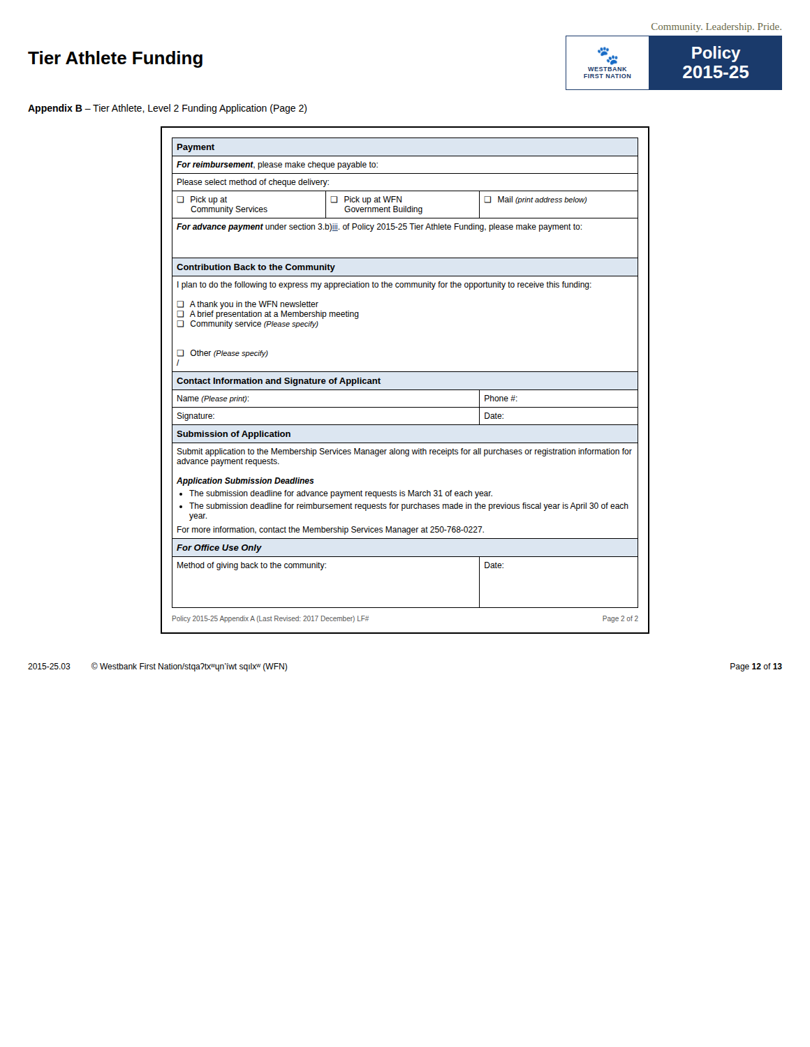Tier Athlete Funding
Community. Leadership. Pride.
🐾
WESTBANK
FIRST NATION
Policy 2015-25
Appendix B – Tier Athlete, Level 2 Funding Application (Page 2)
| Payment |
| For reimbursement , please make cheque payable to: |
| Please select method of cheque delivery: |
| ❑ Pick up at Community Services | ❑ Pick up at WFN Government Building | ❑ Mail (print address below) |
| For advance payment under section 3.b) iii . of Policy 2015-25 Tier Athlete Funding, please make payment to: |
| Contribution Back to the Community |
| I plan to do the following to express my appreciation to the community for the opportunity to receive this funding: ❑ A thank you in the WFN newsletter ❑ A brief presentation at a Membership meeting ❑ Community service (Please specify) ❑ Other (Please specify) / |
| Contact Information and Signature of Applicant |
| Name (Please print) : | Phone #: |
| Signature: | Date: |
| Submission of Application |
| Submit application to the Membership Services Manager along with receipts for all purchases or registration information for advance payment requests. Application Submission Deadlines The submission deadline for advance payment requests is March 31 of each year. The submission deadline for reimbursement requests for purchases made in the previous fiscal year is April 30 of each year. For more information, contact the Membership Services Manager at 250-768-0227. |
| For Office Use Only |
| Method of giving back to the community: | Date: |
Policy 2015-25 Appendix A (Last Revised: 2017 December) LF# Page 2 of 2
2015-25.03 © Westbank First Nation/stqaʔtxʷɥn’íwt sqılxʷ (WFN) Page 12 of 13